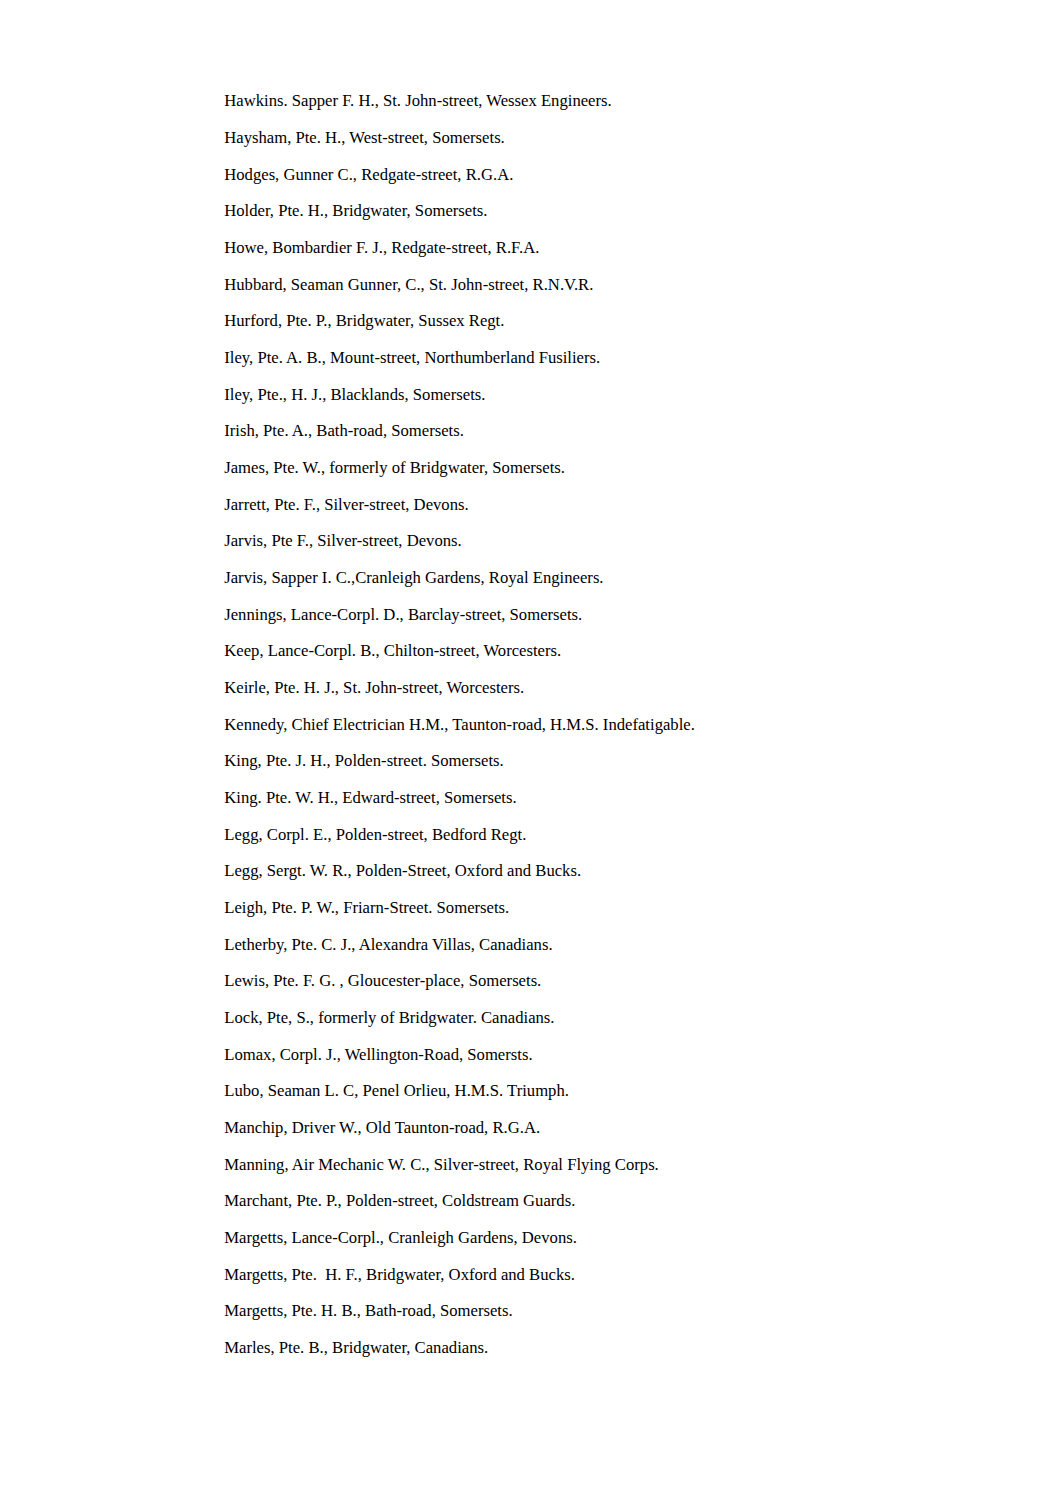Hawkins. Sapper F. H., St. John-street, Wessex Engineers.
Haysham, Pte. H., West-street, Somersets.
Hodges, Gunner C., Redgate-street, R.G.A.
Holder, Pte. H., Bridgwater, Somersets.
Howe, Bombardier F. J., Redgate-street, R.F.A.
Hubbard, Seaman Gunner, C., St. John-street, R.N.V.R.
Hurford, Pte. P., Bridgwater, Sussex Regt.
Iley, Pte. A. B., Mount-street, Northumberland Fusiliers.
Iley, Pte., H. J., Blacklands, Somersets.
Irish, Pte. A., Bath-road, Somersets.
James, Pte. W., formerly of Bridgwater, Somersets.
Jarrett, Pte. F., Silver-street, Devons.
Jarvis, Pte F., Silver-street, Devons.
Jarvis, Sapper I. C.,Cranleigh Gardens, Royal Engineers.
Jennings, Lance-Corpl. D., Barclay-street, Somersets.
Keep, Lance-Corpl. B., Chilton-street, Worcesters.
Keirle, Pte. H. J., St. John-street, Worcesters.
Kennedy, Chief Electrician H.M., Taunton-road, H.M.S. Indefatigable.
King, Pte. J. H., Polden-street. Somersets.
King. Pte. W. H., Edward-street, Somersets.
Legg, Corpl. E., Polden-street, Bedford Regt.
Legg, Sergt. W. R., Polden-Street, Oxford and Bucks.
Leigh, Pte. P. W., Friarn-Street. Somersets.
Letherby, Pte. C. J., Alexandra Villas, Canadians.
Lewis, Pte. F. G. , Gloucester-place, Somersets.
Lock, Pte, S., formerly of Bridgwater. Canadians.
Lomax, Corpl. J., Wellington-Road, Somersts.
Lubo, Seaman L. C, Penel Orlieu, H.M.S. Triumph.
Manchip, Driver W., Old Taunton-road, R.G.A.
Manning, Air Mechanic W. C., Silver-street, Royal Flying Corps.
Marchant, Pte. P., Polden-street, Coldstream Guards.
Margetts, Lance-Corpl., Cranleigh Gardens, Devons.
Margetts, Pte. H. F., Bridgwater, Oxford and Bucks.
Margetts, Pte. H. B., Bath-road, Somersets.
Marles, Pte. B., Bridgwater, Canadians.